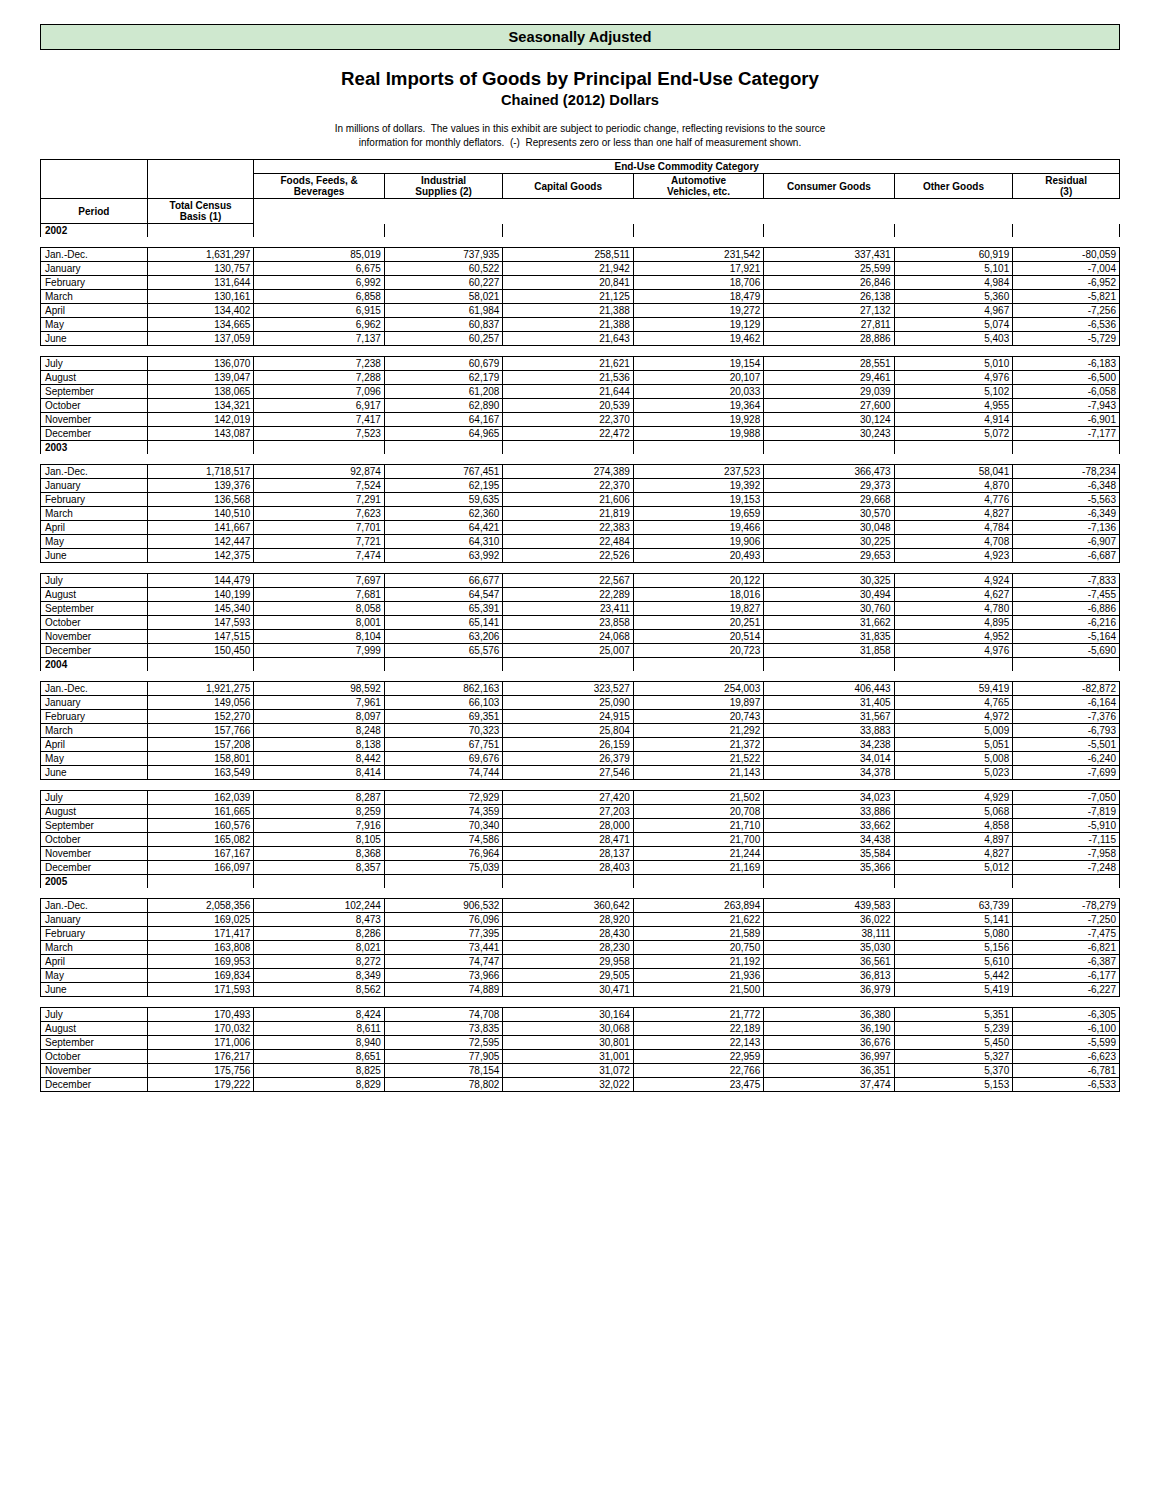Seasonally Adjusted
Real Imports of Goods by Principal End-Use Category
Chained (2012) Dollars
In millions of dollars. The values in this exhibit are subject to periodic change, reflecting revisions to the source
information for monthly deflators. (-) Represents zero or less than one half of measurement shown.
| | | End-Use Commodity Category |
| --- | --- | --- |
| | | Foods, Feeds, & Beverages | Industrial Supplies (2) | Capital Goods | Automotive Vehicles, etc. | Consumer Goods | Other Goods | Residual (3) |
| Period | Total Census Basis (1) | |
| 2002 | | | | | | | | |
| Jan.-Dec. | 1,631,297 | 85,019 | 737,935 | 258,511 | 231,542 | 337,431 | 60,919 | -80,059 |
| January | 130,757 | 6,675 | 60,522 | 21,942 | 17,921 | 25,599 | 5,101 | -7,004 |
| February | 131,644 | 6,992 | 60,227 | 20,841 | 18,706 | 26,846 | 4,984 | -6,952 |
| March | 130,161 | 6,858 | 58,021 | 21,125 | 18,479 | 26,138 | 5,360 | -5,821 |
| April | 134,402 | 6,915 | 61,984 | 21,388 | 19,272 | 27,132 | 4,967 | -7,256 |
| May | 134,665 | 6,962 | 60,837 | 21,388 | 19,129 | 27,811 | 5,074 | -6,536 |
| June | 137,059 | 7,137 | 60,257 | 21,643 | 19,462 | 28,886 | 5,403 | -5,729 |
| July | 136,070 | 7,238 | 60,679 | 21,621 | 19,154 | 28,551 | 5,010 | -6,183 |
| August | 139,047 | 7,288 | 62,179 | 21,536 | 20,107 | 29,461 | 4,976 | -6,500 |
| September | 138,065 | 7,096 | 61,208 | 21,644 | 20,033 | 29,039 | 5,102 | -6,058 |
| October | 134,321 | 6,917 | 62,890 | 20,539 | 19,364 | 27,600 | 4,955 | -7,943 |
| November | 142,019 | 7,417 | 64,167 | 22,370 | 19,928 | 30,124 | 4,914 | -6,901 |
| December | 143,087 | 7,523 | 64,965 | 22,472 | 19,988 | 30,243 | 5,072 | -7,177 |
| 2003 | | | | | | | | |
| Jan.-Dec. | 1,718,517 | 92,874 | 767,451 | 274,389 | 237,523 | 366,473 | 58,041 | -78,234 |
| January | 139,376 | 7,524 | 62,195 | 22,370 | 19,392 | 29,373 | 4,870 | -6,348 |
| February | 136,568 | 7,291 | 59,635 | 21,606 | 19,153 | 29,668 | 4,776 | -5,563 |
| March | 140,510 | 7,623 | 62,360 | 21,819 | 19,659 | 30,570 | 4,827 | -6,349 |
| April | 141,667 | 7,701 | 64,421 | 22,383 | 19,466 | 30,048 | 4,784 | -7,136 |
| May | 142,447 | 7,721 | 64,310 | 22,484 | 19,906 | 30,225 | 4,708 | -6,907 |
| June | 142,375 | 7,474 | 63,992 | 22,526 | 20,493 | 29,653 | 4,923 | -6,687 |
| July | 144,479 | 7,697 | 66,677 | 22,567 | 20,122 | 30,325 | 4,924 | -7,833 |
| August | 140,199 | 7,681 | 64,547 | 22,289 | 18,016 | 30,494 | 4,627 | -7,455 |
| September | 145,340 | 8,058 | 65,391 | 23,411 | 19,827 | 30,760 | 4,780 | -6,886 |
| October | 147,593 | 8,001 | 65,141 | 23,858 | 20,251 | 31,662 | 4,895 | -6,216 |
| November | 147,515 | 8,104 | 63,206 | 24,068 | 20,514 | 31,835 | 4,952 | -5,164 |
| December | 150,450 | 7,999 | 65,576 | 25,007 | 20,723 | 31,858 | 4,976 | -5,690 |
| 2004 | | | | | | | | |
| Jan.-Dec. | 1,921,275 | 98,592 | 862,163 | 323,527 | 254,003 | 406,443 | 59,419 | -82,872 |
| January | 149,056 | 7,961 | 66,103 | 25,090 | 19,897 | 31,405 | 4,765 | -6,164 |
| February | 152,270 | 8,097 | 69,351 | 24,915 | 20,743 | 31,567 | 4,972 | -7,376 |
| March | 157,766 | 8,248 | 70,323 | 25,804 | 21,292 | 33,883 | 5,009 | -6,793 |
| April | 157,208 | 8,138 | 67,751 | 26,159 | 21,372 | 34,238 | 5,051 | -5,501 |
| May | 158,801 | 8,442 | 69,676 | 26,379 | 21,522 | 34,014 | 5,008 | -6,240 |
| June | 163,549 | 8,414 | 74,744 | 27,546 | 21,143 | 34,378 | 5,023 | -7,699 |
| July | 162,039 | 8,287 | 72,929 | 27,420 | 21,502 | 34,023 | 4,929 | -7,050 |
| August | 161,665 | 8,259 | 74,359 | 27,203 | 20,708 | 33,886 | 5,068 | -7,819 |
| September | 160,576 | 7,916 | 70,340 | 28,000 | 21,710 | 33,662 | 4,858 | -5,910 |
| October | 165,082 | 8,105 | 74,586 | 28,471 | 21,700 | 34,438 | 4,897 | -7,115 |
| November | 167,167 | 8,368 | 76,964 | 28,137 | 21,244 | 35,584 | 4,827 | -7,958 |
| December | 166,097 | 8,357 | 75,039 | 28,403 | 21,169 | 35,366 | 5,012 | -7,248 |
| 2005 | | | | | | | | |
| Jan.-Dec. | 2,058,356 | 102,244 | 906,532 | 360,642 | 263,894 | 439,583 | 63,739 | -78,279 |
| January | 169,025 | 8,473 | 76,096 | 28,920 | 21,622 | 36,022 | 5,141 | -7,250 |
| February | 171,417 | 8,286 | 77,395 | 28,430 | 21,589 | 38,111 | 5,080 | -7,475 |
| March | 163,808 | 8,021 | 73,441 | 28,230 | 20,750 | 35,030 | 5,156 | -6,821 |
| April | 169,953 | 8,272 | 74,747 | 29,958 | 21,192 | 36,561 | 5,610 | -6,387 |
| May | 169,834 | 8,349 | 73,966 | 29,505 | 21,936 | 36,813 | 5,442 | -6,177 |
| June | 171,593 | 8,562 | 74,889 | 30,471 | 21,500 | 36,979 | 5,419 | -6,227 |
| July | 170,493 | 8,424 | 74,708 | 30,164 | 21,772 | 36,380 | 5,351 | -6,305 |
| August | 170,032 | 8,611 | 73,835 | 30,068 | 22,189 | 36,190 | 5,239 | -6,100 |
| September | 171,006 | 8,940 | 72,595 | 30,801 | 22,143 | 36,676 | 5,450 | -5,599 |
| October | 176,217 | 8,651 | 77,905 | 31,001 | 22,959 | 36,997 | 5,327 | -6,623 |
| November | 175,756 | 8,825 | 78,154 | 31,072 | 22,766 | 36,351 | 5,370 | -6,781 |
| December | 179,222 | 8,829 | 78,802 | 32,022 | 23,475 | 37,474 | 5,153 | -6,533 |